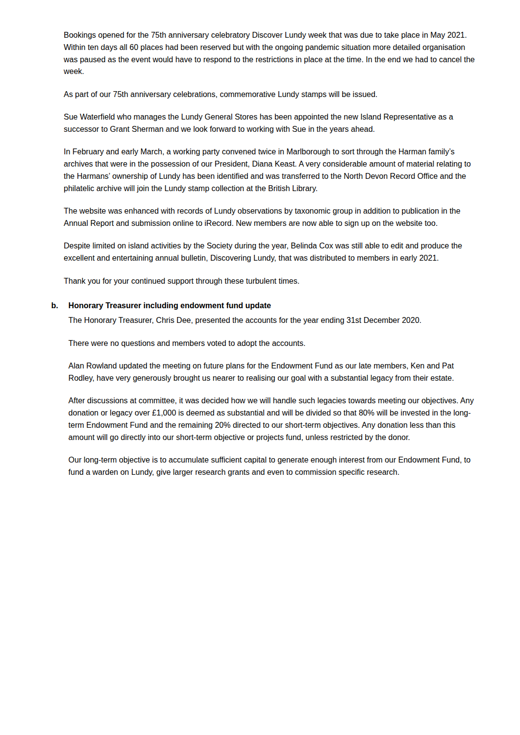Bookings opened for the 75th anniversary celebratory Discover Lundy week that was due to take place in May 2021. Within ten days all 60 places had been reserved but with the ongoing pandemic situation more detailed organisation was paused as the event would have to respond to the restrictions in place at the time. In the end we had to cancel the week.
As part of our 75th anniversary celebrations, commemorative Lundy stamps will be issued.
Sue Waterfield who manages the Lundy General Stores has been appointed the new Island Representative as a successor to Grant Sherman and we look forward to working with Sue in the years ahead.
In February and early March, a working party convened twice in Marlborough to sort through the Harman family’s archives that were in the possession of our President, Diana Keast. A very considerable amount of material relating to the Harmans’ ownership of Lundy has been identified and was transferred to the North Devon Record Office and the philatelic archive will join the Lundy stamp collection at the British Library.
The website was enhanced with records of Lundy observations by taxonomic group in addition to publication in the Annual Report and submission online to iRecord. New members are now able to sign up on the website too.
Despite limited on island activities by the Society during the year, Belinda Cox was still able to edit and produce the excellent and entertaining annual bulletin, Discovering Lundy, that was distributed to members in early 2021.
Thank you for your continued support through these turbulent times.
b. Honorary Treasurer including endowment fund update
The Honorary Treasurer, Chris Dee, presented the accounts for the year ending 31st December 2020.
There were no questions and members voted to adopt the accounts.
Alan Rowland updated the meeting on future plans for the Endowment Fund as our late members, Ken and Pat Rodley, have very generously brought us nearer to realising our goal with a substantial legacy from their estate.
After discussions at committee, it was decided how we will handle such legacies towards meeting our objectives. Any donation or legacy over £1,000 is deemed as substantial and will be divided so that 80% will be invested in the long-term Endowment Fund and the remaining 20% directed to our short-term objectives. Any donation less than this amount will go directly into our short-term objective or projects fund, unless restricted by the donor.
Our long-term objective is to accumulate sufficient capital to generate enough interest from our Endowment Fund, to fund a warden on Lundy, give larger research grants and even to commission specific research.